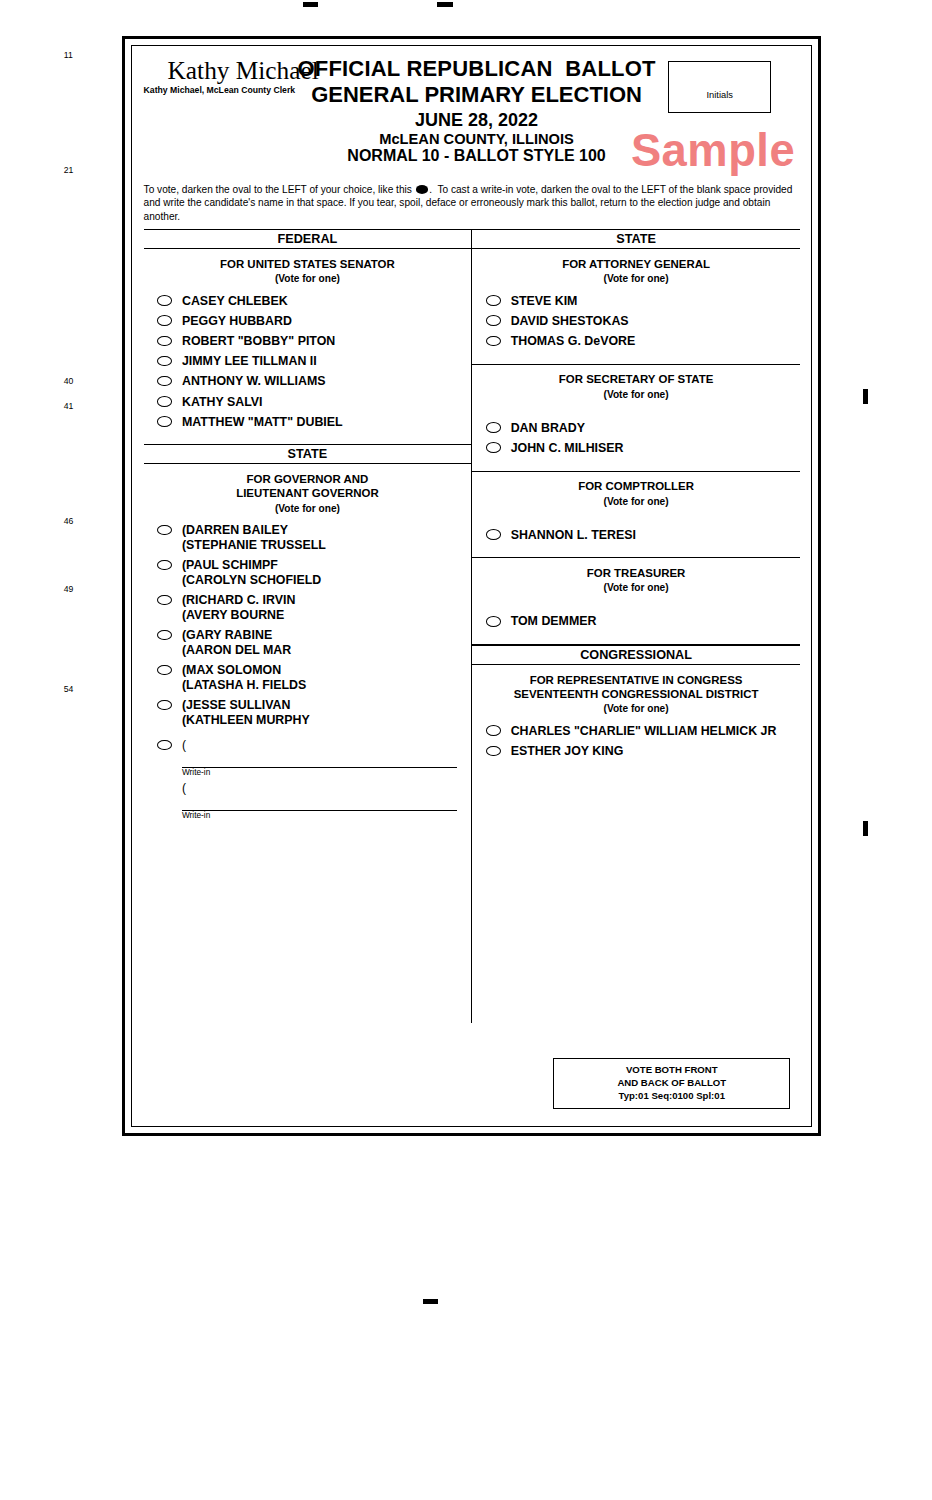11
21
40
41
46
49
54
Kathy Michael
Kathy Michael, McLean County Clerk
Initials
OFFICIAL REPUBLICAN BALLOT
GENERAL PRIMARY ELECTION
JUNE 28, 2022
McLEAN COUNTY, ILLINOIS
NORMAL 10 - BALLOT STYLE 100
Sample
To vote, darken the oval to the LEFT of your choice, like this . To cast a write-in vote, darken the oval to the LEFT of the blank space provided and write the candidate's name in that space. If you tear, spoil, deface or erroneously mark this ballot, return to the election judge and obtain another.
| FEDERAL FOR UNITED STATES SENATOR (Vote for one) CASEY CHLEBEK PEGGY HUBBARD ROBERT "BOBBY" PITON JIMMY LEE TILLMAN II ANTHONY W. WILLIAMS KATHY SALVI MATTHEW "MATT" DUBIEL STATE FOR GOVERNOR AND LIEUTENANT GOVERNOR (Vote for one) (DARREN BAILEY (STEPHANIE TRUSSELL (PAUL SCHIMPF (CAROLYN SCHOFIELD (RICHARD C. IRVIN (AVERY BOURNE (GARY RABINE (AARON DEL MAR (MAX SOLOMON (LATASHA H. FIELDS (JESSE SULLIVAN (KATHLEEN MURPHY ( Write-in ( Write-in | STATE FOR ATTORNEY GENERAL (Vote for one) STEVE KIM DAVID SHESTOKAS THOMAS G. DeVORE FOR SECRETARY OF STATE (Vote for one) DAN BRADY JOHN C. MILHISER FOR COMPTROLLER (Vote for one) SHANNON L. TERESI FOR TREASURER (Vote for one) TOM DEMMER CONGRESSIONAL FOR REPRESENTATIVE IN CONGRESS SEVENTEENTH CONGRESSIONAL DISTRICT (Vote for one) CHARLES "CHARLIE" WILLIAM HELMICK JR ESTHER JOY KING |
VOTE BOTH FRONT
AND BACK OF BALLOT
Typ:01 Seq:0100 Spl:01